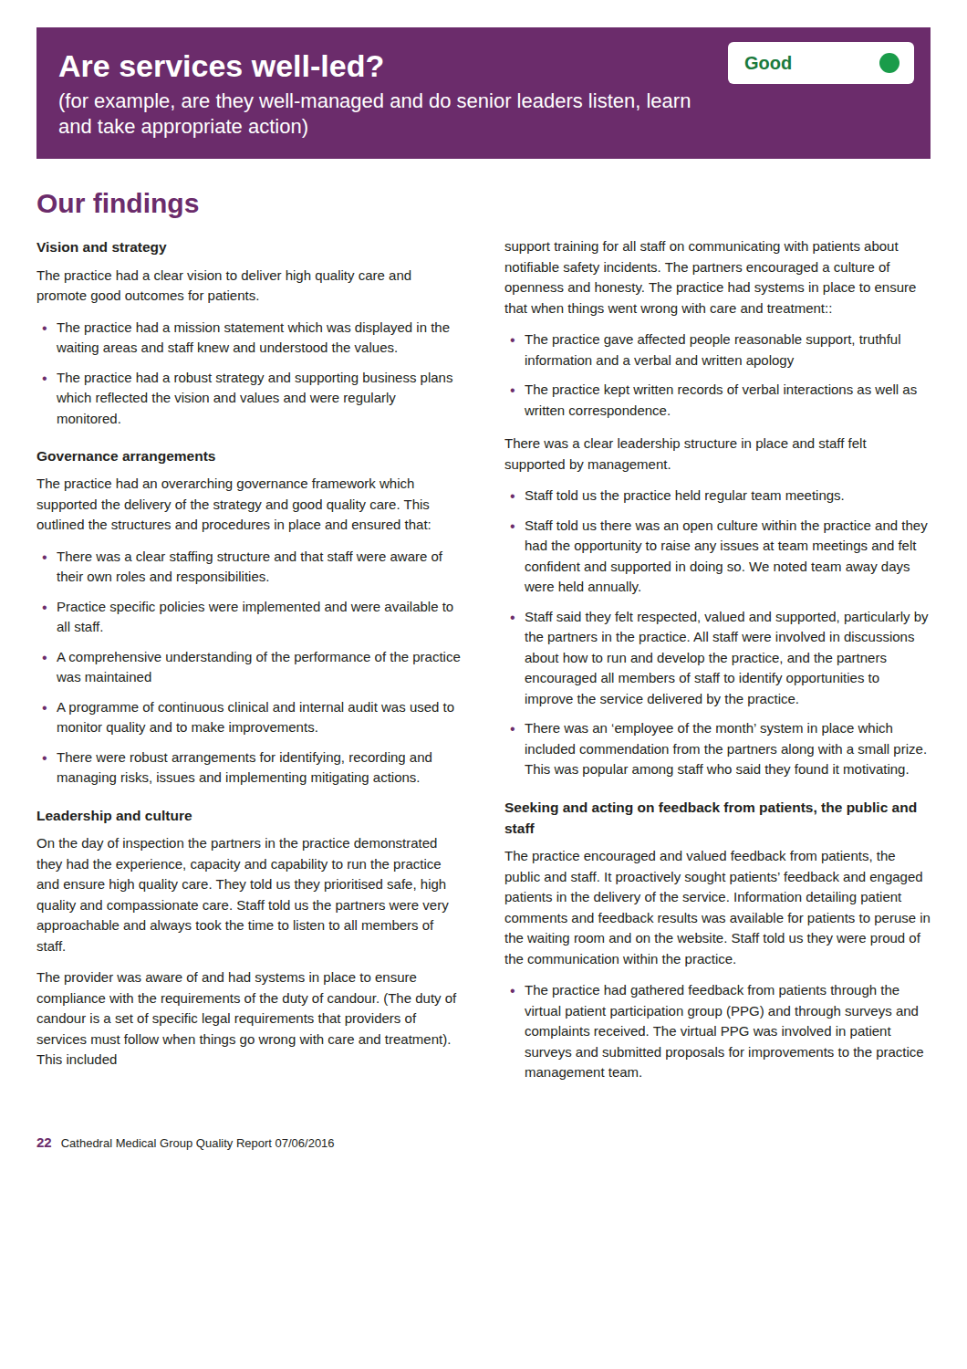Good
Are services well-led?
(for example, are they well-managed and do senior leaders listen, learn and take appropriate action)
Our findings
Vision and strategy
The practice had a clear vision to deliver high quality care and promote good outcomes for patients.
The practice had a mission statement which was displayed in the waiting areas and staff knew and understood the values.
The practice had a robust strategy and supporting business plans which reflected the vision and values and were regularly monitored.
Governance arrangements
The practice had an overarching governance framework which supported the delivery of the strategy and good quality care. This outlined the structures and procedures in place and ensured that:
There was a clear staffing structure and that staff were aware of their own roles and responsibilities.
Practice specific policies were implemented and were available to all staff.
A comprehensive understanding of the performance of the practice was maintained
A programme of continuous clinical and internal audit was used to monitor quality and to make improvements.
There were robust arrangements for identifying, recording and managing risks, issues and implementing mitigating actions.
Leadership and culture
On the day of inspection the partners in the practice demonstrated they had the experience, capacity and capability to run the practice and ensure high quality care. They told us they prioritised safe, high quality and compassionate care. Staff told us the partners were very approachable and always took the time to listen to all members of staff.
The provider was aware of and had systems in place to ensure compliance with the requirements of the duty of candour. (The duty of candour is a set of specific legal requirements that providers of services must follow when things go wrong with care and treatment). This included
support training for all staff on communicating with patients about notifiable safety incidents. The partners encouraged a culture of openness and honesty. The practice had systems in place to ensure that when things went wrong with care and treatment::
The practice gave affected people reasonable support, truthful information and a verbal and written apology
The practice kept written records of verbal interactions as well as written correspondence.
There was a clear leadership structure in place and staff felt supported by management.
Staff told us the practice held regular team meetings.
Staff told us there was an open culture within the practice and they had the opportunity to raise any issues at team meetings and felt confident and supported in doing so. We noted team away days were held annually.
Staff said they felt respected, valued and supported, particularly by the partners in the practice. All staff were involved in discussions about how to run and develop the practice, and the partners encouraged all members of staff to identify opportunities to improve the service delivered by the practice.
There was an ‘employee of the month’ system in place which included commendation from the partners along with a small prize. This was popular among staff who said they found it motivating.
Seeking and acting on feedback from patients, the public and staff
The practice encouraged and valued feedback from patients, the public and staff. It proactively sought patients’ feedback and engaged patients in the delivery of the service. Information detailing patient comments and feedback results was available for patients to peruse in the waiting room and on the website. Staff told us they were proud of the communication within the practice.
The practice had gathered feedback from patients through the virtual patient participation group (PPG) and through surveys and complaints received. The virtual PPG was involved in patient surveys and submitted proposals for improvements to the practice management team.
22 Cathedral Medical Group Quality Report 07/06/2016